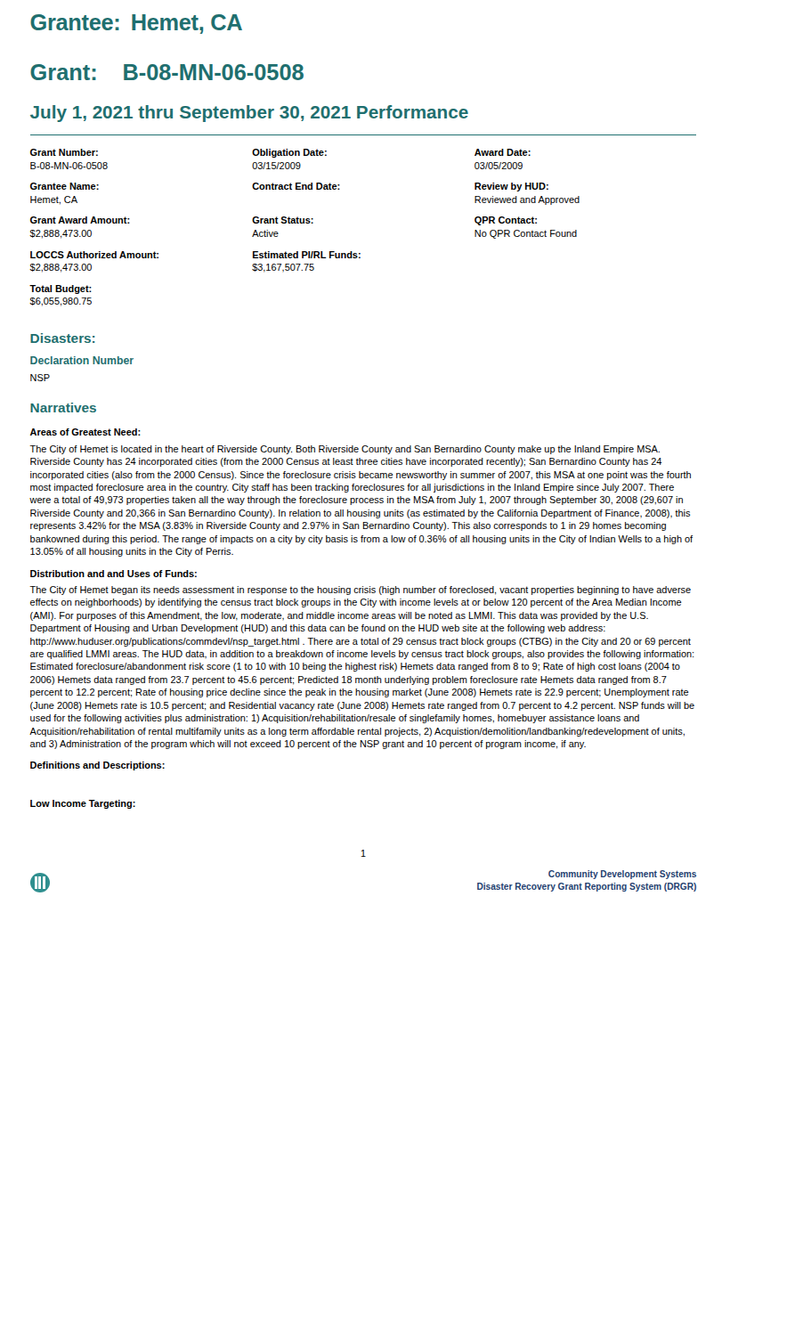Grantee: Hemet, CA
Grant: B-08-MN-06-0508
July 1, 2021 thru September 30, 2021 Performance
| Grant Number: B-08-MN-06-0508 | Obligation Date: 03/15/2009 | Award Date: 03/05/2009 |
| Grantee Name: Hemet, CA | Contract End Date: | Review by HUD: Reviewed and Approved |
| Grant Award Amount: $2,888,473.00 | Grant Status: Active | QPR Contact: No QPR Contact Found |
| LOCCS Authorized Amount: $2,888,473.00 | Estimated PI/RL Funds: $3,167,507.75 | |
| Total Budget: $6,055,980.75 | | |
Disasters:
Declaration Number
NSP
Narratives
Areas of Greatest Need:
The City of Hemet is located in the heart of Riverside County. Both Riverside County and San Bernardino County make up the Inland Empire MSA. Riverside County has 24 incorporated cities (from the 2000 Census at least three cities have incorporated recently); San Bernardino County has 24 incorporated cities (also from the 2000 Census). Since the foreclosure crisis became newsworthy in summer of 2007, this MSA at one point was the fourth most impacted foreclosure area in the country. City staff has been tracking foreclosures for all jurisdictions in the Inland Empire since July 2007. There were a total of 49,973 properties taken all the way through the foreclosure process in the MSA from July 1, 2007 through September 30, 2008 (29,607 in Riverside County and 20,366 in San Bernardino County). In relation to all housing units (as estimated by the California Department of Finance, 2008), this represents 3.42% for the MSA (3.83% in Riverside County and 2.97% in San Bernardino County). This also corresponds to 1 in 29 homes becoming bankowned during this period. The range of impacts on a city by city basis is from a low of 0.36% of all housing units in the City of Indian Wells to a high of 13.05% of all housing units in the City of Perris.
Distribution and and Uses of Funds:
The City of Hemet began its needs assessment in response to the housing crisis (high number of foreclosed, vacant properties beginning to have adverse effects on neighborhoods) by identifying the census tract block groups in the City with income levels at or below 120 percent of the Area Median Income (AMI). For purposes of this Amendment, the low, moderate, and middle income areas will be noted as LMMI. This data was provided by the U.S. Department of Housing and Urban Development (HUD) and this data can be found on the HUD web site at the following web address: http://www.huduser.org/publications/commdevl/nsp_target.html . There are a total of 29 census tract block groups (CTBG) in the City and 20 or 69 percent are qualified LMMI areas. The HUD data, in addition to a breakdown of income levels by census tract block groups, also provides the following information: Estimated foreclosure/abandonment risk score (1 to 10 with 10 being the highest risk) Hemets data ranged from 8 to 9; Rate of high cost loans (2004 to 2006) Hemets data ranged from 23.7 percent to 45.6 percent; Predicted 18 month underlying problem foreclosure rate Hemets data ranged from 8.7 percent to 12.2 percent; Rate of housing price decline since the peak in the housing market (June 2008) Hemets rate is 22.9 percent; Unemployment rate (June 2008) Hemets rate is 10.5 percent; and Residential vacancy rate (June 2008) Hemets rate ranged from 0.7 percent to 4.2 percent. NSP funds will be used for the following activities plus administration: 1) Acquisition/rehabilitation/resale of singlefamily homes, homebuyer assistance loans and Acquisition/rehabilitation of rental multifamily units as a long term affordable rental projects, 2) Acquistion/demolition/landbanking/redevelopment of units, and 3) Administration of the program which will not exceed 10 percent of the NSP grant and 10 percent of program income, if any.
Definitions and Descriptions:
Low Income Targeting:
1
Community Development Systems
Disaster Recovery Grant Reporting System (DRGR)